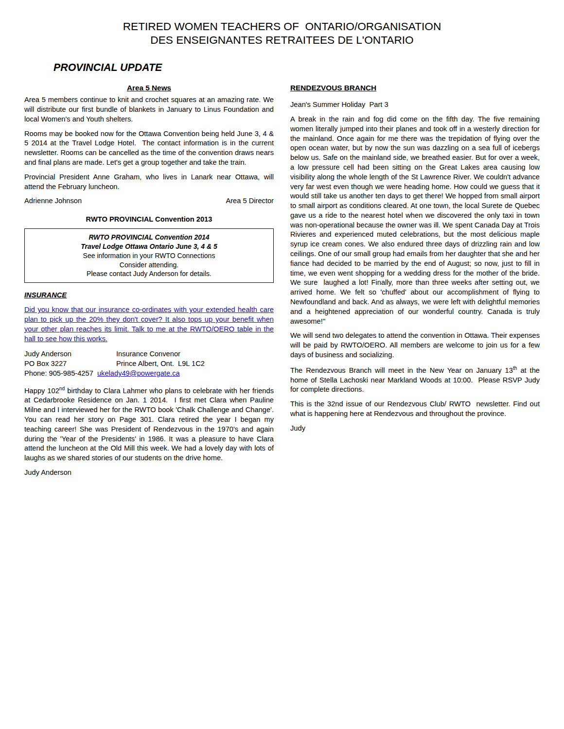RETIRED WOMEN TEACHERS OF ONTARIO/ORGANISATION
DES ENSEIGNANTES RETRAITEES DE L'ONTARIO
PROVINCIAL UPDATE
Area 5 News
Area 5 members continue to knit and crochet squares at an amazing rate. We will distribute our first bundle of blankets in January to Linus Foundation and local Women's and Youth shelters.
Rooms may be booked now for the Ottawa Convention being held June 3, 4 & 5 2014 at the Travel Lodge Hotel. The contact information is in the current newsletter. Rooms can be cancelled as the time of the convention draws nears and final plans are made. Let's get a group together and take the train.
Provincial President Anne Graham, who lives in Lanark near Ottawa, will attend the February luncheon.
Adrienne Johnson Area 5 Director
RWTO PROVINCIAL Convention 2013
RWTO PROVINCIAL Convention 2014 Travel Lodge Ottawa Ontario June 3, 4 & 5 See information in your RWTO Connections
Consider attending.
Please contact Judy Anderson for details.
INSURANCE
Did you know that our insurance co-ordinates with your extended health care plan to pick up the 20% they don't cover? It also tops up your benefit when your other plan reaches its limit. Talk to me at the RWTO/OERO table in the hall to see how this works.
| Judy Anderson | Insurance Convenor |
| PO Box 3227 | Prince Albert, Ont. L9L 1C2 |
| Phone: 905-985-4257 ukelady49@powergate.ca |
Happy 102nd birthday to Clara Lahmer who plans to celebrate with her friends at Cedarbrooke Residence on Jan. 1 2014. I first met Clara when Pauline Milne and I interviewed her for the RWTO book 'Chalk Challenge and Change'. You can read her story on Page 301. Clara retired the year I began my teaching career! She was President of Rendezvous in the 1970's and again during the 'Year of the Presidents' in 1986. It was a pleasure to have Clara attend the luncheon at the Old Mill this week. We had a lovely day with lots of laughs as we shared stories of our students on the drive home.
Judy Anderson
RENDEZVOUS BRANCH
Jean's Summer Holiday Part 3
A break in the rain and fog did come on the fifth day. The five remaining women literally jumped into their planes and took off in a westerly direction for the mainland. Once again for me there was the trepidation of flying over the open ocean water, but by now the sun was dazzling on a sea full of icebergs below us. Safe on the mainland side, we breathed easier. But for over a week, a low pressure cell had been sitting on the Great Lakes area causing low visibility along the whole length of the St Lawrence River. We couldn't advance very far west even though we were heading home. How could we guess that it would still take us another ten days to get there! We hopped from small airport to small airport as conditions cleared. At one town, the local Surete de Quebec gave us a ride to the nearest hotel when we discovered the only taxi in town was non-operational because the owner was ill. We spent Canada Day at Trois Rivieres and experienced muted celebrations, but the most delicious maple syrup ice cream cones. We also endured three days of drizzling rain and low ceilings. One of our small group had emails from her daughter that she and her fiance had decided to be married by the end of August; so now, just to fill in time, we even went shopping for a wedding dress for the mother of the bride. We sure laughed a lot! Finally, more than three weeks after setting out, we arrived home. We felt so 'chuffed' about our accomplishment of flying to Newfoundland and back. And as always, we were left with delightful memories and a heightened appreciation of our wonderful country. Canada is truly awesome!''
We will send two delegates to attend the convention in Ottawa. Their expenses will be paid by RWTO/OERO. All members are welcome to join us for a few days of business and socializing.
The Rendezvous Branch will meet in the New Year on January 13th at the home of Stella Lachoski near Markland Woods at 10:00. Please RSVP Judy for complete directions.
This is the 32nd issue of our Rendezvous Club/ RWTO newsletter. Find out what is happening here at Rendezvous and throughout the province.
Judy